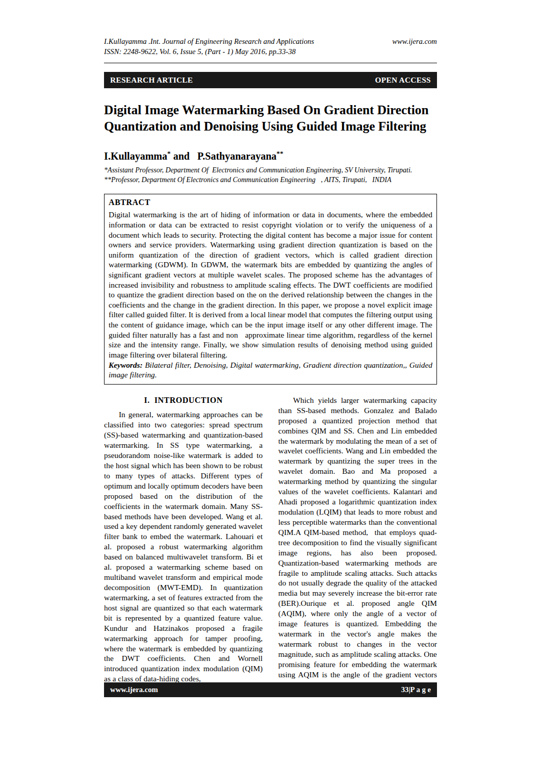www.ijera.com I.Kullayamma .Int. Journal of Engineering Research and Applications
ISSN: 2248-9622, Vol. 6, Issue 5, (Part - 1) May 2016, pp.33-38
RESEARCH ARTICLE OPEN ACCESS
Digital Image Watermarking Based On Gradient Direction Quantization and Denoising Using Guided Image Filtering
I.Kullayamma* and P.Sathyanarayana**
*Assistant Professor, Department Of Electronics and Communication Engineering, SV University, Tirupati.
**Professor, Department Of Electronics and Communication Engineering , AITS, Tirupati, INDIA
ABTRACT
Digital watermarking is the art of hiding of information or data in documents, where the embedded information or data can be extracted to resist copyright violation or to verify the uniqueness of a document which leads to security. Protecting the digital content has become a major issue for content owners and service providers. Watermarking using gradient direction quantization is based on the uniform quantization of the direction of gradient vectors, which is called gradient direction watermarking (GDWM). In GDWM, the watermark bits are embedded by quantizing the angles of significant gradient vectors at multiple wavelet scales. The proposed scheme has the advantages of increased invisibility and robustness to amplitude scaling effects. The DWT coefficients are modified to quantize the gradient direction based on the on the derived relationship between the changes in the coefficients and the change in the gradient direction. In this paper, we propose a novel explicit image filter called guided filter. It is derived from a local linear model that computes the filtering output using the content of guidance image, which can be the input image itself or any other different image. The guided filter naturally has a fast and non approximate linear time algorithm, regardless of the kernel size and the intensity range. Finally, we show simulation results of denoising method using guided image filtering over bilateral filtering.
Keywords: Bilateral filter, Denoising, Digital watermarking, Gradient direction quantization,, Guided image filtering.
I. INTRODUCTION
In general, watermarking approaches can be classified into two categories: spread spectrum (SS)-based watermarking and quantization-based watermarking. In SS type watermarking, a pseudorandom noise-like watermark is added to the host signal which has been shown to be robust to many types of attacks. Different types of optimum and locally optimum decoders have been proposed based on the distribution of the coefficients in the watermark domain. Many SS-based methods have been developed. Wang et al. used a key dependent randomly generated wavelet filter bank to embed the watermark. Lahouari et al. proposed a robust watermarking algorithm based on balanced multiwavelet transform. Bi et al. proposed a watermarking scheme based on multiband wavelet transform and empirical mode decomposition (MWT-EMD). In quantization watermarking, a set of features extracted from the host signal are quantized so that each watermark bit is represented by a quantized feature value. Kundur and Hatzinakos proposed a fragile watermarking approach for tamper proofing, where the watermark is embedded by quantizing the DWT coefficients. Chen and Wornell introduced quantization index modulation (QIM) as a class of data-hiding codes,
Which yields larger watermarking capacity than SS-based methods. Gonzalez and Balado proposed a quantized projection method that combines QIM and SS. Chen and Lin embedded the watermark by modulating the mean of a set of wavelet coefficients. Wang and Lin embedded the watermark by quantizing the super trees in the wavelet domain. Bao and Ma proposed a watermarking method by quantizing the singular values of the wavelet coefficients. Kalantari and Ahadi proposed a logarithmic quantization index modulation (LQIM) that leads to more robust and less perceptible watermarks than the conventional QIM.A QIM-based method, that employs quad-tree decomposition to find the visually significant image regions, has also been proposed. Quantization-based watermarking methods are fragile to amplitude scaling attacks. Such attacks do not usually degrade the quality of the attacked media but may severely increase the bit-error rate (BER).Ourique et al. proposed angle QIM (AQIM), where only the angle of a vector of image features is quantized. Embedding the watermark in the vector's angle makes the watermark robust to changes in the vector magnitude, such as amplitude scaling attacks. One promising feature for embedding the watermark using AQIM is the angle of the gradient vectors with large magnitudes,
www.ijera.com 33|P a g e